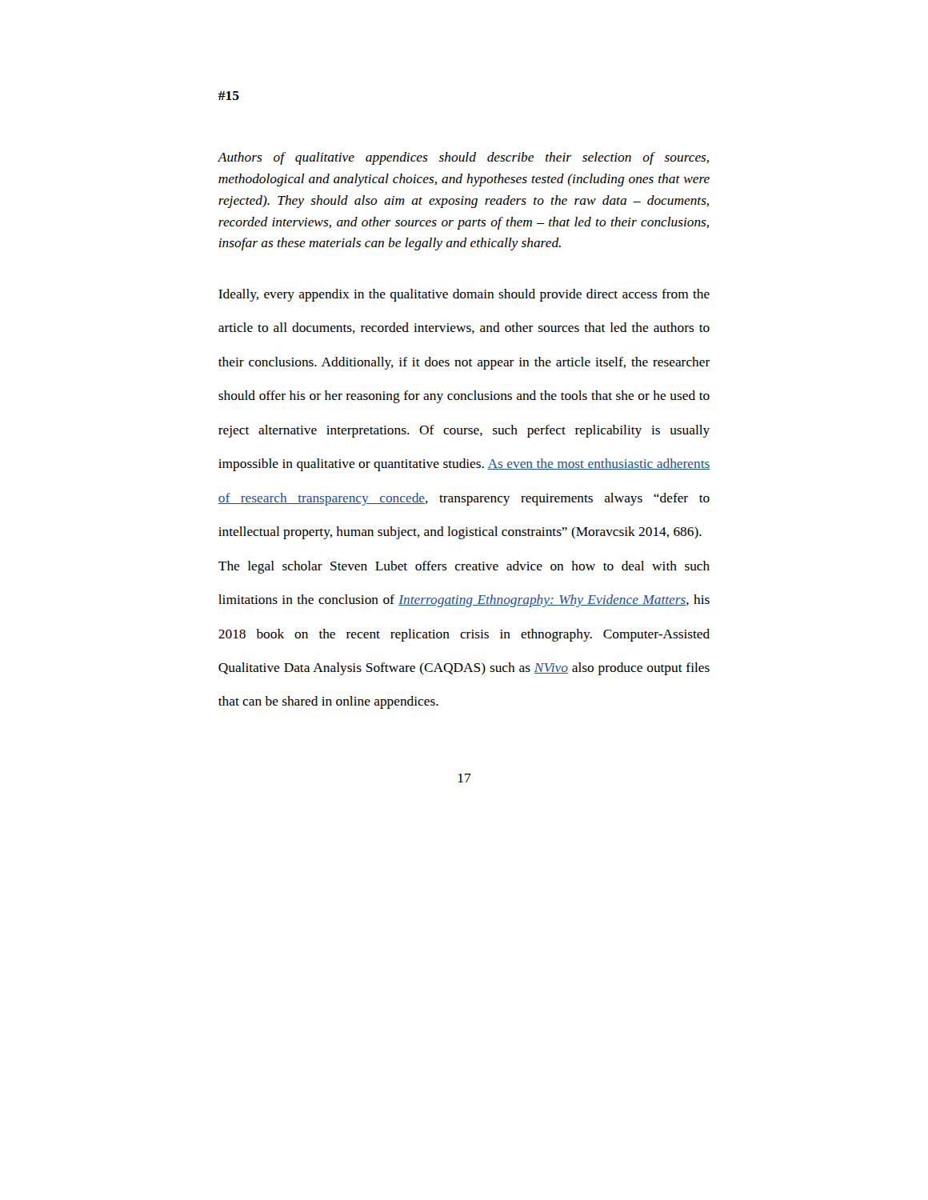#15
Authors of qualitative appendices should describe their selection of sources, methodological and analytical choices, and hypotheses tested (including ones that were rejected). They should also aim at exposing readers to the raw data – documents, recorded interviews, and other sources or parts of them – that led to their conclusions, insofar as these materials can be legally and ethically shared.
Ideally, every appendix in the qualitative domain should provide direct access from the article to all documents, recorded interviews, and other sources that led the authors to their conclusions. Additionally, if it does not appear in the article itself, the researcher should offer his or her reasoning for any conclusions and the tools that she or he used to reject alternative interpretations. Of course, such perfect replicability is usually impossible in qualitative or quantitative studies. As even the most enthusiastic adherents of research transparency concede, transparency requirements always “defer to intellectual property, human subject, and logistical constraints” (Moravcsik 2014, 686).
The legal scholar Steven Lubet offers creative advice on how to deal with such limitations in the conclusion of Interrogating Ethnography: Why Evidence Matters, his 2018 book on the recent replication crisis in ethnography. Computer-Assisted Qualitative Data Analysis Software (CAQDAS) such as NVivo also produce output files that can be shared in online appendices.
17